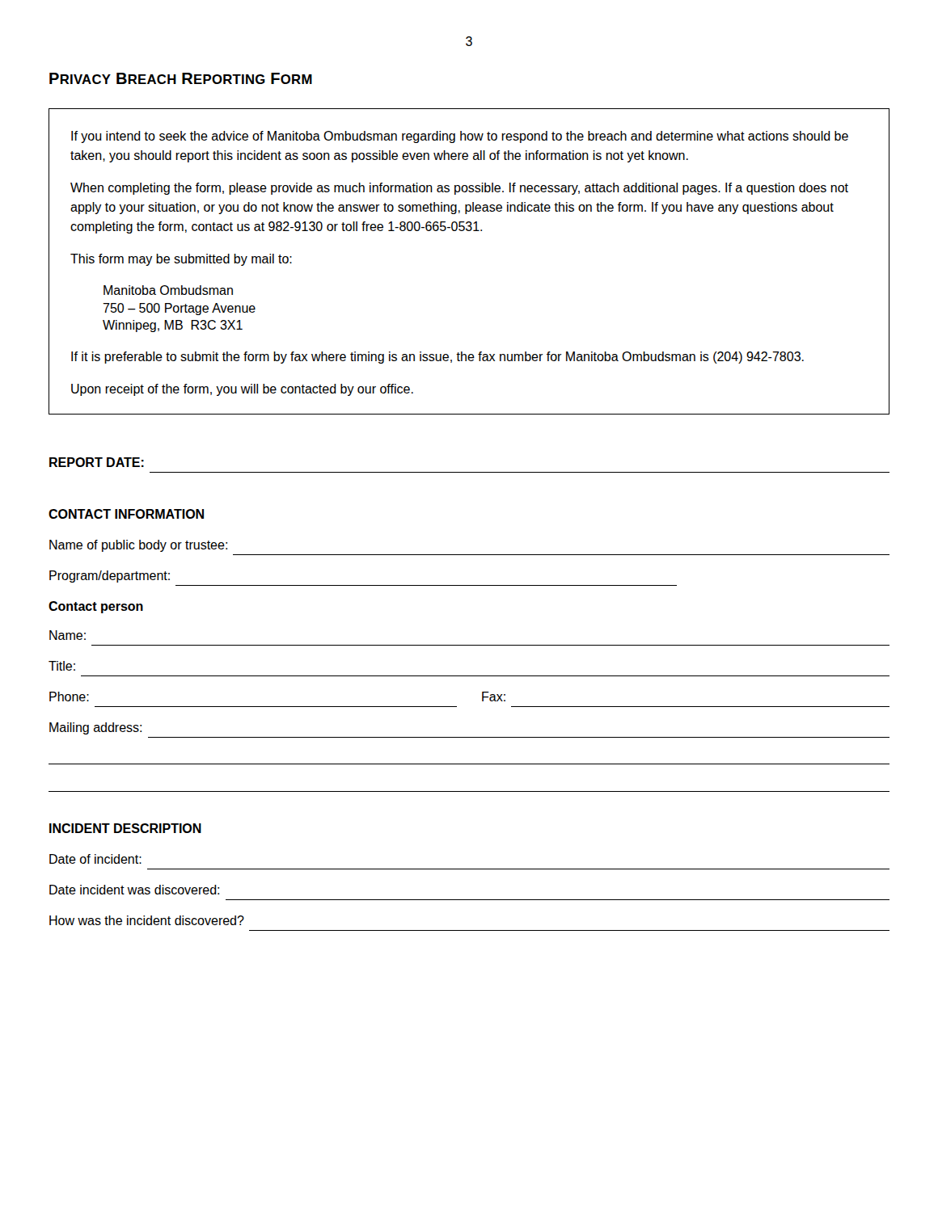3
PRIVACY BREACH REPORTING FORM
If you intend to seek the advice of Manitoba Ombudsman regarding how to respond to the breach and determine what actions should be taken, you should report this incident as soon as possible even where all of the information is not yet known.
When completing the form, please provide as much information as possible. If necessary, attach additional pages. If a question does not apply to your situation, or you do not know the answer to something, please indicate this on the form. If you have any questions about completing the form, contact us at 982-9130 or toll free 1-800-665-0531.
This form may be submitted by mail to:
Manitoba Ombudsman
750 – 500 Portage Avenue
Winnipeg, MB R3C 3X1
If it is preferable to submit the form by fax where timing is an issue, the fax number for Manitoba Ombudsman is (204) 942-7803.
Upon receipt of the form, you will be contacted by our office.
REPORT DATE:
CONTACT INFORMATION
Name of public body or trustee:
Program/department:
Contact person
Name:
Title:
Phone:
Fax:
Mailing address:
INCIDENT DESCRIPTION
Date of incident:
Date incident was discovered:
How was the incident discovered?